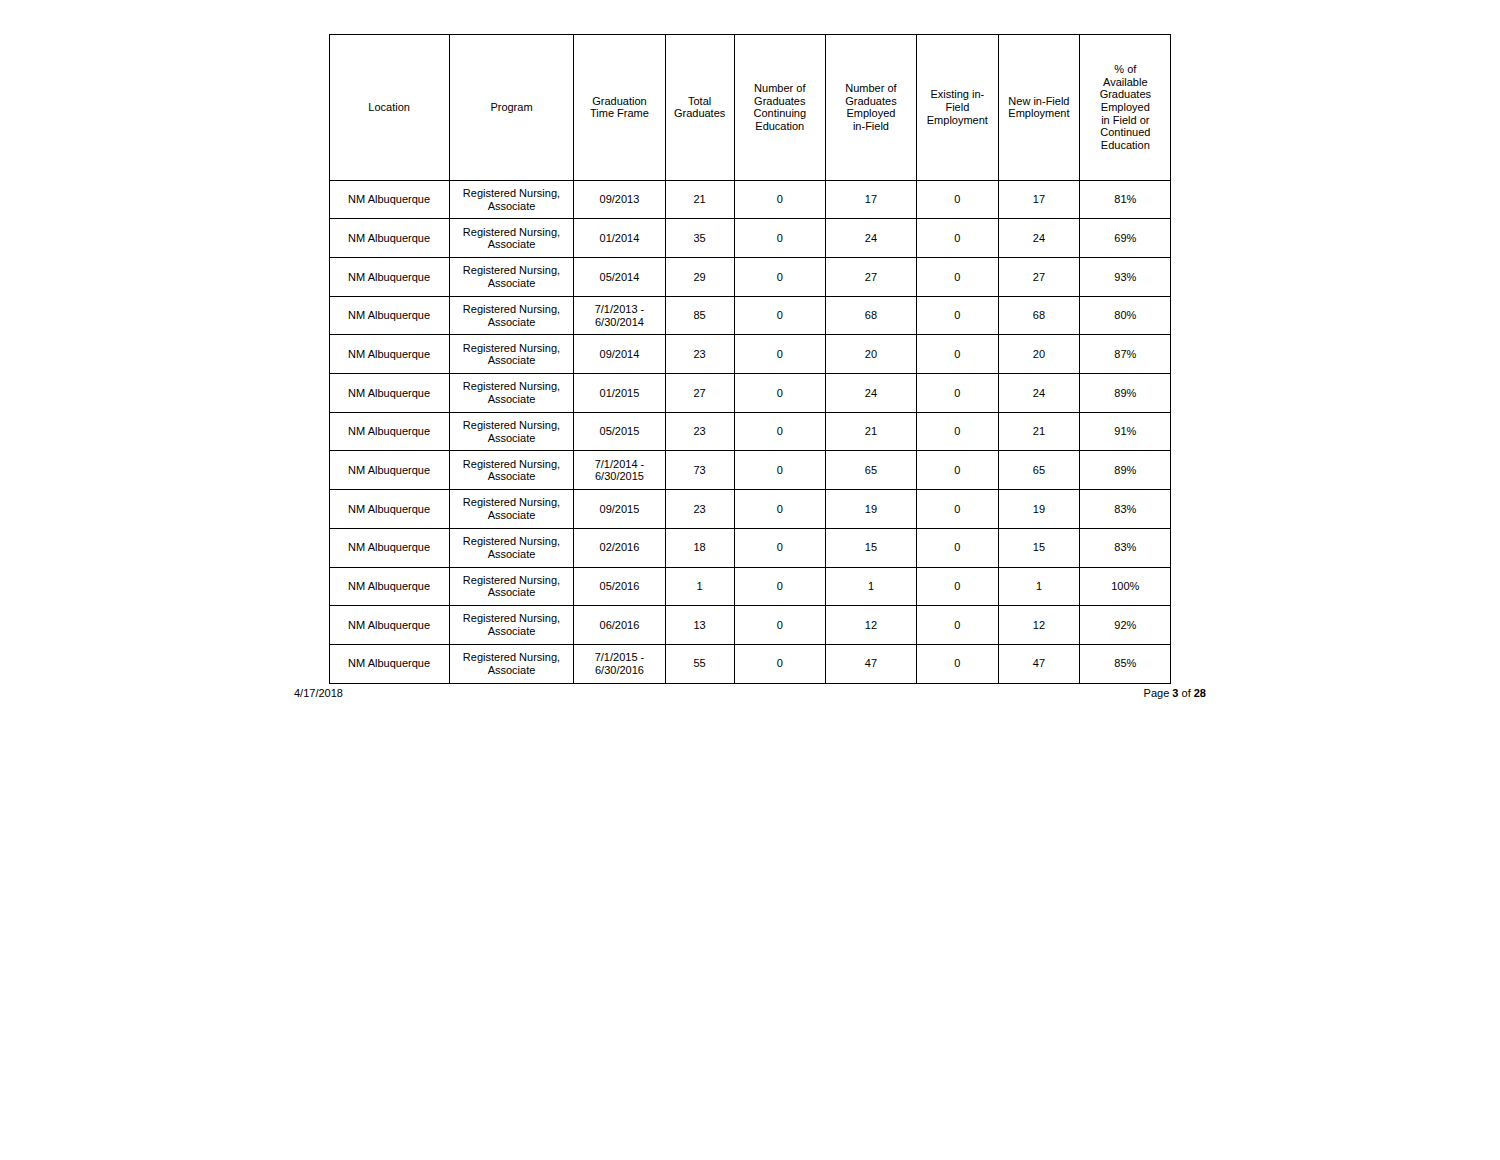| Location | Program | Graduation Time Frame | Total Graduates | Number of Graduates Continuing Education | Number of Graduates Employed in-Field | Existing in- Field Employment | New in-Field Employment | % of Available Graduates Employed in Field or Continued Education |
| --- | --- | --- | --- | --- | --- | --- | --- | --- |
| NM Albuquerque | Registered Nursing, Associate | 09/2013 | 21 | 0 | 17 | 0 | 17 | 81% |
| NM Albuquerque | Registered Nursing, Associate | 01/2014 | 35 | 0 | 24 | 0 | 24 | 69% |
| NM Albuquerque | Registered Nursing, Associate | 05/2014 | 29 | 0 | 27 | 0 | 27 | 93% |
| NM Albuquerque | Registered Nursing, Associate | 7/1/2013 - 6/30/2014 | 85 | 0 | 68 | 0 | 68 | 80% |
| NM Albuquerque | Registered Nursing, Associate | 09/2014 | 23 | 0 | 20 | 0 | 20 | 87% |
| NM Albuquerque | Registered Nursing, Associate | 01/2015 | 27 | 0 | 24 | 0 | 24 | 89% |
| NM Albuquerque | Registered Nursing, Associate | 05/2015 | 23 | 0 | 21 | 0 | 21 | 91% |
| NM Albuquerque | Registered Nursing, Associate | 7/1/2014 - 6/30/2015 | 73 | 0 | 65 | 0 | 65 | 89% |
| NM Albuquerque | Registered Nursing, Associate | 09/2015 | 23 | 0 | 19 | 0 | 19 | 83% |
| NM Albuquerque | Registered Nursing, Associate | 02/2016 | 18 | 0 | 15 | 0 | 15 | 83% |
| NM Albuquerque | Registered Nursing, Associate | 05/2016 | 1 | 0 | 1 | 0 | 1 | 100% |
| NM Albuquerque | Registered Nursing, Associate | 06/2016 | 13 | 0 | 12 | 0 | 12 | 92% |
| NM Albuquerque | Registered Nursing, Associate | 7/1/2015 - 6/30/2016 | 55 | 0 | 47 | 0 | 47 | 85% |
4/17/2018 Page 3 of 28